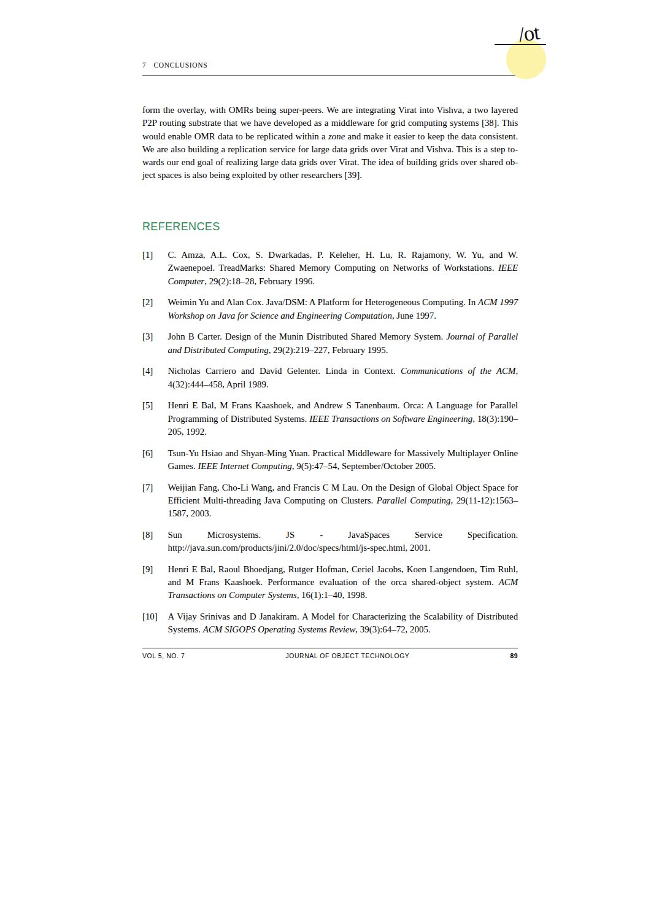/ot
7 CONCLUSIONS
form the overlay, with OMRs being super-peers. We are integrating Virat into Vishva, a two layered P2P routing substrate that we have developed as a middleware for grid computing systems [38]. This would enable OMR data to be replicated within a zone and make it easier to keep the data consistent. We are also building a replication service for large data grids over Virat and Vishva. This is a step towards our end goal of realizing large data grids over Virat. The idea of building grids over shared object spaces is also being exploited by other researchers [39].
REFERENCES
[1] C. Amza, A.L. Cox, S. Dwarkadas, P. Keleher, H. Lu, R. Rajamony, W. Yu, and W. Zwaenepoel. TreadMarks: Shared Memory Computing on Networks of Workstations. IEEE Computer, 29(2):18–28, February 1996.
[2] Weimin Yu and Alan Cox. Java/DSM: A Platform for Heterogeneous Computing. In ACM 1997 Workshop on Java for Science and Engineering Computation, June 1997.
[3] John B Carter. Design of the Munin Distributed Shared Memory System. Journal of Parallel and Distributed Computing, 29(2):219–227, February 1995.
[4] Nicholas Carriero and David Gelenter. Linda in Context. Communications of the ACM, 4(32):444–458, April 1989.
[5] Henri E Bal, M Frans Kaashoek, and Andrew S Tanenbaum. Orca: A Language for Parallel Programming of Distributed Systems. IEEE Transactions on Software Engineering, 18(3):190–205, 1992.
[6] Tsun-Yu Hsiao and Shyan-Ming Yuan. Practical Middleware for Massively Multiplayer Online Games. IEEE Internet Computing, 9(5):47–54, September/October 2005.
[7] Weijian Fang, Cho-Li Wang, and Francis C M Lau. On the Design of Global Object Space for Efficient Multi-threading Java Computing on Clusters. Parallel Computing, 29(11-12):1563–1587, 2003.
[8] Sun Microsystems. JS - JavaSpaces Service Specification. http://java.sun.com/products/jini/2.0/doc/specs/html/js-spec.html, 2001.
[9] Henri E Bal, Raoul Bhoedjang, Rutger Hofman, Ceriel Jacobs, Koen Langendoen, Tim Ruhl, and M Frans Kaashoek. Performance evaluation of the orca shared-object system. ACM Transactions on Computer Systems, 16(1):1–40, 1998.
[10] A Vijay Srinivas and D Janakiram. A Model for Characterizing the Scalability of Distributed Systems. ACM SIGOPS Operating Systems Review, 39(3):64–72, 2005.
VOL 5, NO. 7
JOURNAL OF OBJECT TECHNOLOGY
89